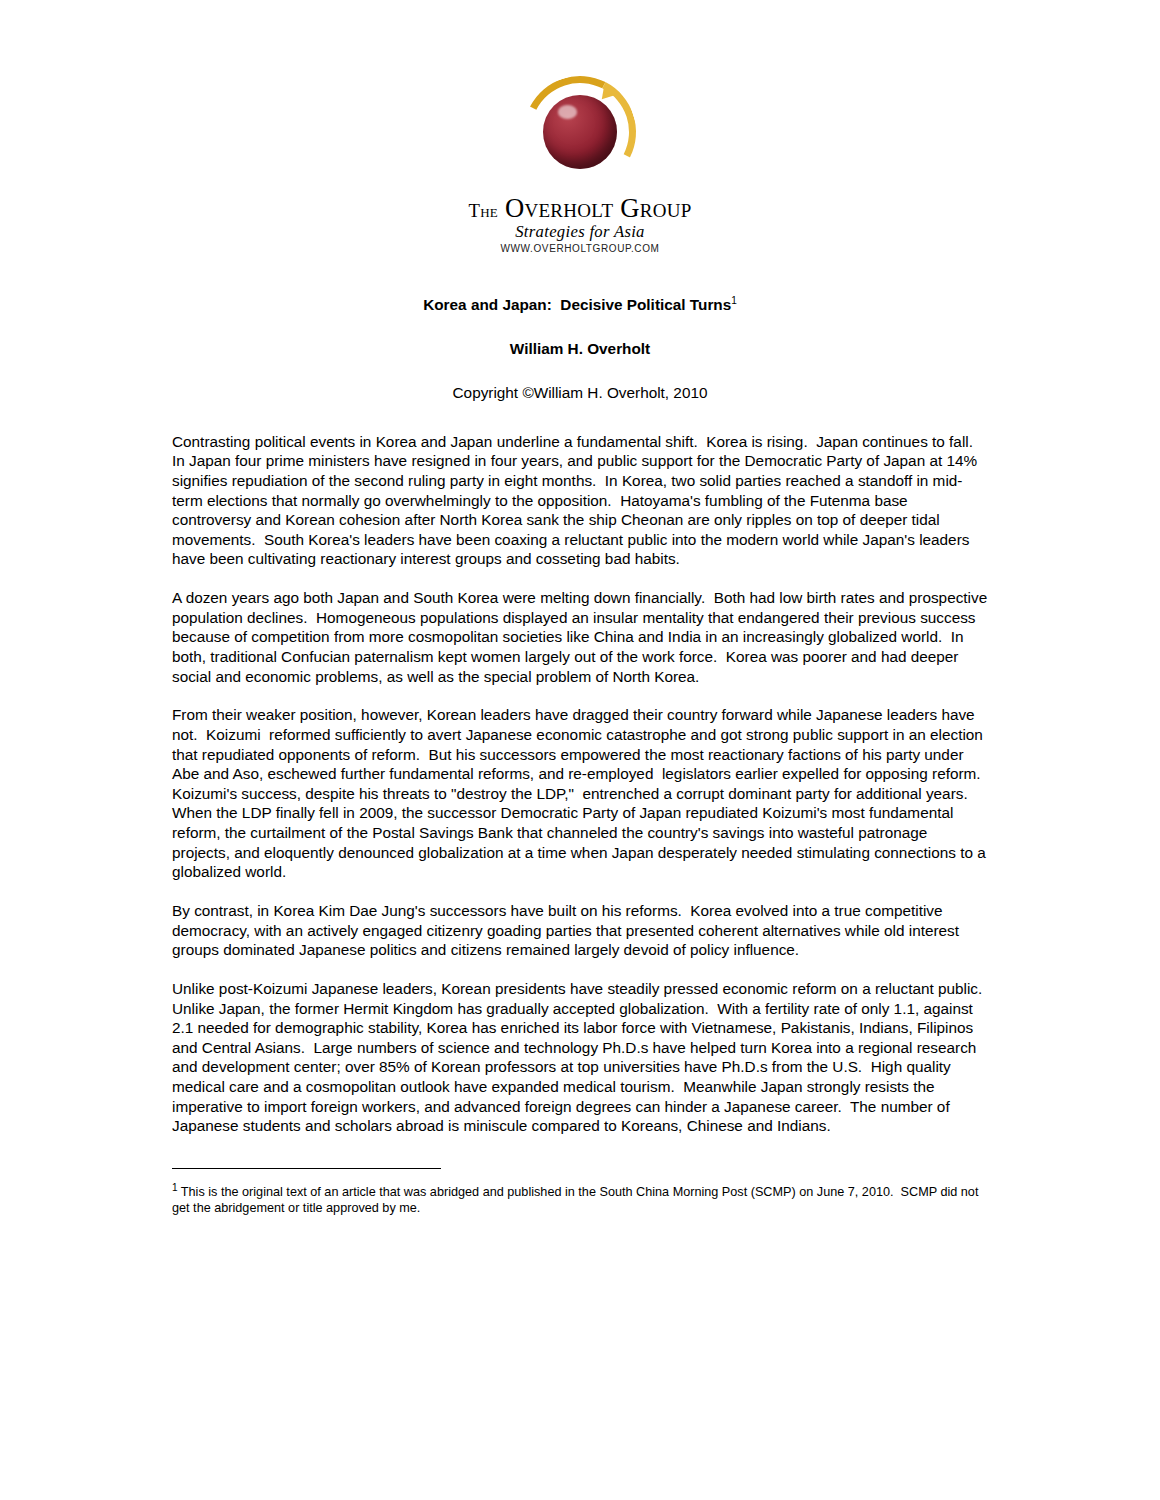The Overholt Group
Strategies for Asia
WWW.OVERHOLTGROUP.COM
Korea and Japan: Decisive Political Turns1
William H. Overholt
Copyright ©William H. Overholt, 2010
Contrasting political events in Korea and Japan underline a fundamental shift. Korea is rising. Japan continues to fall. In Japan four prime ministers have resigned in four years, and public support for the Democratic Party of Japan at 14% signifies repudiation of the second ruling party in eight months. In Korea, two solid parties reached a standoff in mid-term elections that normally go overwhelmingly to the opposition. Hatoyama's fumbling of the Futenma base controversy and Korean cohesion after North Korea sank the ship Cheonan are only ripples on top of deeper tidal movements. South Korea's leaders have been coaxing a reluctant public into the modern world while Japan's leaders have been cultivating reactionary interest groups and cosseting bad habits.
A dozen years ago both Japan and South Korea were melting down financially. Both had low birth rates and prospective population declines. Homogeneous populations displayed an insular mentality that endangered their previous success because of competition from more cosmopolitan societies like China and India in an increasingly globalized world. In both, traditional Confucian paternalism kept women largely out of the work force. Korea was poorer and had deeper social and economic problems, as well as the special problem of North Korea.
From their weaker position, however, Korean leaders have dragged their country forward while Japanese leaders have not. Koizumi reformed sufficiently to avert Japanese economic catastrophe and got strong public support in an election that repudiated opponents of reform. But his successors empowered the most reactionary factions of his party under Abe and Aso, eschewed further fundamental reforms, and re-employed legislators earlier expelled for opposing reform. Koizumi's success, despite his threats to "destroy the LDP," entrenched a corrupt dominant party for additional years. When the LDP finally fell in 2009, the successor Democratic Party of Japan repudiated Koizumi's most fundamental reform, the curtailment of the Postal Savings Bank that channeled the country's savings into wasteful patronage projects, and eloquently denounced globalization at a time when Japan desperately needed stimulating connections to a globalized world.
By contrast, in Korea Kim Dae Jung's successors have built on his reforms. Korea evolved into a true competitive democracy, with an actively engaged citizenry goading parties that presented coherent alternatives while old interest groups dominated Japanese politics and citizens remained largely devoid of policy influence.
Unlike post-Koizumi Japanese leaders, Korean presidents have steadily pressed economic reform on a reluctant public. Unlike Japan, the former Hermit Kingdom has gradually accepted globalization. With a fertility rate of only 1.1, against 2.1 needed for demographic stability, Korea has enriched its labor force with Vietnamese, Pakistanis, Indians, Filipinos and Central Asians. Large numbers of science and technology Ph.D.s have helped turn Korea into a regional research and development center; over 85% of Korean professors at top universities have Ph.D.s from the U.S. High quality medical care and a cosmopolitan outlook have expanded medical tourism. Meanwhile Japan strongly resists the imperative to import foreign workers, and advanced foreign degrees can hinder a Japanese career. The number of Japanese students and scholars abroad is miniscule compared to Koreans, Chinese and Indians.
1 This is the original text of an article that was abridged and published in the South China Morning Post (SCMP) on June 7, 2010. SCMP did not get the abridgement or title approved by me.